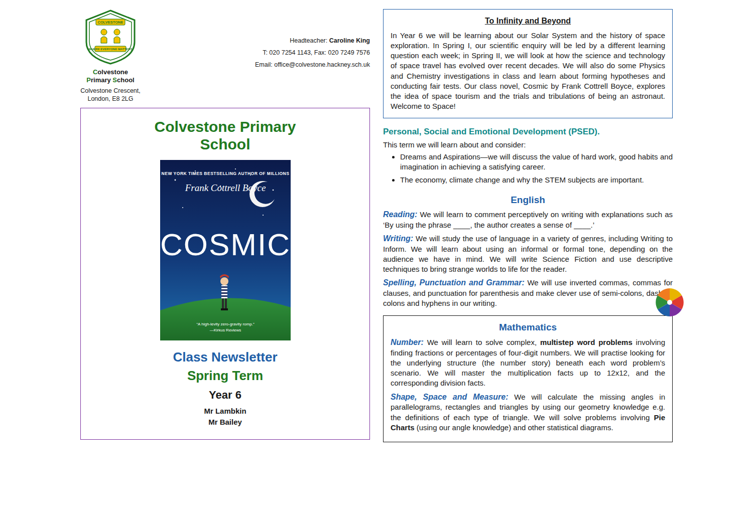COLVESTONE WHERE EVERYONE MATTERS
Colvestone Primary School
Colvestone Crescent, London, E8 2LG
Headteacher: Caroline King
T: 020 7254 1143, Fax: 020 7249 7576
Email: office@colvestone.hackney.sch.uk
Colvestone Primary
School
NEW YORK TIMES BESTSELLING AUTHOR OF MILLIONS Frank Cottrell Boyce COSMIC “A high-levity zero-gravity romp.” —Kirkus Reviews
Class Newsletter
Spring Term
Year 6
Mr Lambkin
Mr Bailey
To Infinity and Beyond
In Year 6 we will be learning about our Solar System and the history of space exploration. In Spring I, our scientific enquiry will be led by a different learning question each week; in Spring II, we will look at how the science and technology of space travel has evolved over recent decades. We will also do some Physics and Chemistry investigations in class and learn about forming hypotheses and conducting fair tests. Our class novel, Cosmic by Frank Cottrell Boyce, explores the idea of space tourism and the trials and tribulations of being an astronaut. Welcome to Space!
Personal, Social and Emotional Development (PSED).
This term we will learn about and consider:
Dreams and Aspirations—we will discuss the value of hard work, good habits and imagination in achieving a satisfying career.
The economy, climate change and why the STEM subjects are important.
English
Reading: We will learn to comment perceptively on writing with explanations such as ‘By using the phrase ____, the author creates a sense of ____.’
Writing: We will study the use of language in a variety of genres, including Writing to Inform. We will learn about using an informal or formal tone, depending on the audience we have in mind. We will write Science Fiction and use descriptive techniques to bring strange worlds to life for the reader.
Spelling, Punctuation and Grammar: We will use inverted commas, commas for clauses, and punctuation for parenthesis and make clever use of semi-colons, dashes, colons and hyphens in our writing.
Mathematics
Number: We will learn to solve complex, multistep word problems involving finding fractions or percentages of four-digit numbers. We will practise looking for the underlying structure (the number story) beneath each word problem’s scenario. We will master the multiplication facts up to 12x12, and the corresponding division facts.
Shape, Space and Measure: We will calculate the missing angles in parallelograms, rectangles and triangles by using our geometry knowledge e.g. the definitions of each type of triangle. We will solve problems involving Pie Charts (using our angle knowledge) and other statistical diagrams.